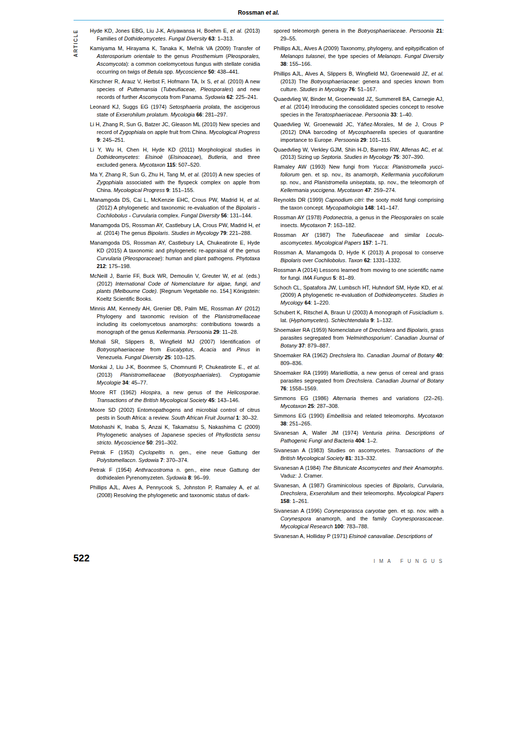Rossman et al.
Article
Hyde KD, Jones EBG, Liu J-K, Ariyawansa H, Boehm E, et al. (2013) Families of Dothideomycetes. Fungal Diversity 63: 1–313.
Kamiyama M, Hirayama K, Tanaka K, Mel'nik VA (2009) Transfer of Asterosporium orientale to the genus Prosthemium (Pleosporales, Ascomycota): a common coelomycetous fungus with stellate conidia occurring on twigs of Betula spp. Mycoscience 50: 438–441.
Kirschner R, Arauz V, Herbst F, Hofmann TA, Ix S, et al. (2010) A new species of Puttemansia (Tubeufiaceae, Pleosporales) and new records of further Ascomycota from Panama. Sydowia 62: 225–241.
Leonard KJ, Suggs EG (1974) Setosphaeria prolata, the ascigerous state of Exserohilum prolatum. Mycologia 66: 281–297.
Li H, Zhang R, Sun G, Batzer JC, Gleason ML (2010) New species and record of Zygophiala on apple fruit from China. Mycological Progress 9: 245–251.
Li Y, Wu H, Chen H, Hyde KD (2011) Morphological studies in Dothideomycetes: Elsinoë (Elsinoaceae), Butleria, and three excluded genera. Mycotaxon 115: 507–520.
Ma Y, Zhang R, Sun G, Zhu H, Tang M, et al. (2010) A new species of Zygophiala associated with the flyspeck complex on apple from China. Mycological Progress 9: 151–155.
Manamgoda DS, Cai L, McKenzie EHC, Crous PW, Madrid H, et al. (2012) A phylogenetic and taxonomic re-evaluation of the Bipolaris - Cochliobolus - Curvularia complex. Fungal Diversity 56: 131–144.
Manamgoda DS, Rossman AY, Castlebury LA, Crous PW, Madrid H, et al. (2014) The genus Bipolaris. Studies in Mycology 79: 221–288.
Manamgoda DS, Rossman AY, Castlebury LA, Chukeatirote E, Hyde KD (2015) A taxonomic and phylogenetic re-appraisal of the genus Curvularia (Pleosporaceae): human and plant pathogens. Phytotaxa 212: 175–198.
McNeill J, Barrie FF, Buck WR, Demoulin V, Greuter W, et al. (eds.) (2012) International Code of Nomenclature for algae, fungi, and plants (Melbourne Code). [Regnum Vegetabile no. 154.] Königstein: Koeltz Scientific Books.
Minnis AM, Kennedy AH, Grenier DB, Palm ME, Rossman AY (2012) Phylogeny and taxonomic revision of the Planistromellaceae including its coelomycetous anamorphs: contributions towards a monograph of the genus Kellermania. Persoonia 29: 11–28.
Mohali SR, Slippers B, Wingfield MJ (2007) Identification of Botryosphaeriaceae from Eucalyptus, Acacia and Pinus in Venezuela. Fungal Diversity 25: 103–125.
Monkai J, Liu J-K, Boonmee S, Chomnunti P, Chukeatirote E., et al. (2013) Planistromellaceae (Botryosphaeriales). Cryptogamie Mycologie 34: 45–77.
Moore RT (1962) Hiospira, a new genus of the Helicosporae. Transactions of the British Mycological Society 45: 143–146.
Moore SD (2002) Entomopathogens and microbial control of citrus pests in South Africa: a review. South African Fruit Journal 1: 30–32.
Motohashi K, Inaba S, Anzai K, Takamatsu S, Nakashima C (2009) Phylogenetic analyses of Japanese species of Phyllosticta sensu stricto. Mycoscience 50: 291–302.
Petrak F (1953) Cyclopeltis n. gen., eine neue Gattung der Polystomellaccn. Sydowia 7: 370–374.
Petrak F (1954) Anthracostroma n. gen., eine neue Gattung der dothidealen Pyrenomyzeten. Sydowia 8: 96–99.
Phillips AJL, Alves A, Pennycook S, Johnston P, Ramaley A, et al. (2008) Resolving the phylogenetic and taxonomic status of dark-
spored teleomorph genera in the Botryosphaeriaceae. Persoonia 21: 29–55.
Phillips AJL, Alves A (2009) Taxonomy, phylogeny, and epitypification of Melanops tulasnei, the type species of Melanops. Fungal Diversity 38: 155–166.
Phillips AJL, Alves A, Slippers B, Wingfield MJ, Groenewald JZ, et al. (2013) The Botryosphaeriaceae: genera and species known from culture. Studies in Mycology 76: 51–167.
Quaedvlieg W, Binder M, Groenewald JZ, Summerell BA, Carnegie AJ, et al. (2014) Introducing the consolidated species concept to resolve species in the Teratosphaeriaceae. Persoonia 33: 1–40.
Quaedvlieg W, Groenewald JC, Yáñez-Morales, M de J, Crous P (2012) DNA barcoding of Mycosphaerella species of quarantine importance to Europe. Persoonia 29: 101–115.
Quaedvlieg W, Verkley GJM, Shin H-D, Barreto RW, Alfenas AC, et al. (2013) Sizing up Septoria. Studies in Mycology 75: 307–390.
Ramaley AW (1993) New fungi from Yucca: Planistromella yucci-foliorum gen. et sp. nov., its anamorph, Kellermania yuccifoliorum sp. nov., and Planistromella uniseptata, sp. nov., the teleomorph of Kellermania yuccigena. Mycotaxon 47: 259–274.
Reynolds DR (1999) Capnodium citri: the sooty mold fungi comprising the taxon concept. Mycopathologia 148: 141–147.
Rossman AY (1978) Podonectria, a genus in the Pleosporales on scale insects. Mycotaxon 7: 163–182.
Rossman AY (1987) The Tubeufiaceae and similar Loculo-ascomycetes. Mycological Papers 157: 1–71.
Rossman A, Manamgoda D, Hyde K (2013) A proposal to conserve Bipolaris over Cochliobolus. Taxon 62: 1331–1332.
Rossman A (2014) Lessons learned from moving to one scientific name for fungi. IMA Fungus 5: 81–89.
Schoch CL, Spatafora JW, Lumbsch HT, Huhndorf SM, Hyde KD, et al. (2009) A phylogenetic re-evaluation of Dothideomycetes. Studies in Mycology 64: 1–220.
Schubert K, Ritschel A, Braun U (2003) A monograph of Fusicladium s. lat. (Hyphomycetes). Schlechtendalia 9: 1–132.
Shoemaker RA (1959) Nomenclature of Drechslera and Bipolaris, grass parasites segregated from 'Helminthosporium'. Canadian Journal of Botany 37: 879–887.
Shoemaker RA (1962) Drechslera Ito. Canadian Journal of Botany 40: 809–836.
Shoemaker RA (1999) Marielliottia, a new genus of cereal and grass parasites segregated from Drechslera. Canadian Journal of Botany 76: 1558–1569.
Simmons EG (1986) Alternaria themes and variations (22–26). Mycotaxon 25: 287–308.
Simmons EG (1990) Embellisia and related teleomorphs. Mycotaxon 38: 251–265.
Sivanesan A, Waller JM (1974) Venturia pirina. Descriptions of Pathogenic Fungi and Bacteria 404: 1–2.
Sivanesan A (1983) Studies on ascomycetes. Transactions of the British Mycological Society 81: 313–332.
Sivanesan A (1984) The Bitunicate Ascomycetes and their Anamorphs. Vaduz: J. Cramer.
Sivanesan, A (1987) Graminicolous species of Bipolaris, Curvularia, Drechslera, Exserohilum and their teleomorphs. Mycological Papers 158: 1–261.
Sivanesan A (1996) Corynesporasca caryotae gen. et sp. nov. with a Corynespora anamorph, and the family Corynesporascaceae. Mycological Research 100: 783–788.
Sivanesan A, Holliday P (1971) Elsinoë canavaliae. Descriptions of
522
I M A F U N G U S